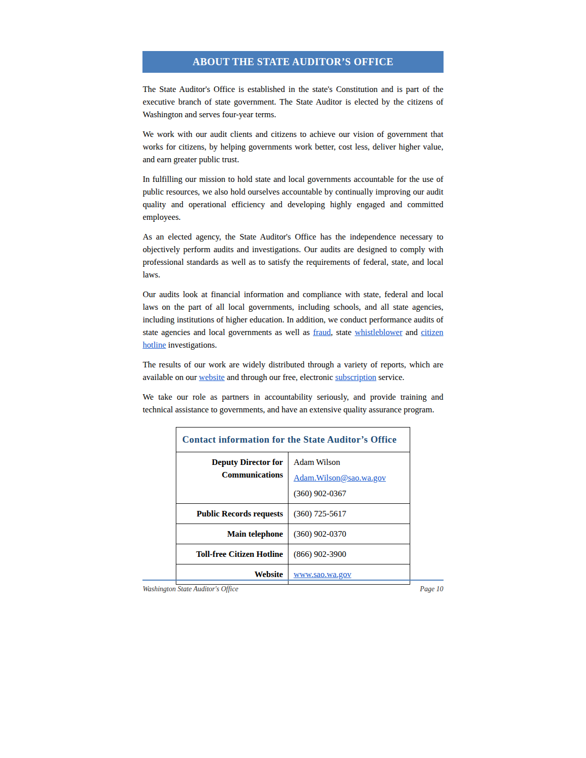ABOUT THE STATE AUDITOR’S OFFICE
The State Auditor's Office is established in the state's Constitution and is part of the executive branch of state government. The State Auditor is elected by the citizens of Washington and serves four-year terms.
We work with our audit clients and citizens to achieve our vision of government that works for citizens, by helping governments work better, cost less, deliver higher value, and earn greater public trust.
In fulfilling our mission to hold state and local governments accountable for the use of public resources, we also hold ourselves accountable by continually improving our audit quality and operational efficiency and developing highly engaged and committed employees.
As an elected agency, the State Auditor's Office has the independence necessary to objectively perform audits and investigations. Our audits are designed to comply with professional standards as well as to satisfy the requirements of federal, state, and local laws.
Our audits look at financial information and compliance with state, federal and local laws on the part of all local governments, including schools, and all state agencies, including institutions of higher education. In addition, we conduct performance audits of state agencies and local governments as well as fraud, state whistleblower and citizen hotline investigations.
The results of our work are widely distributed through a variety of reports, which are available on our website and through our free, electronic subscription service.
We take our role as partners in accountability seriously, and provide training and technical assistance to governments, and have an extensive quality assurance program.
| Contact information for the State Auditor’s Office |
| Deputy Director for Communications | Adam Wilson Adam.Wilson@sao.wa.gov (360) 902-0367 |
| Public Records requests | (360) 725-5617 |
| Main telephone | (360) 902-0370 |
| Toll-free Citizen Hotline | (866) 902-3900 |
| Website | www.sao.wa.gov |
Washington State Auditor's Office Page 10